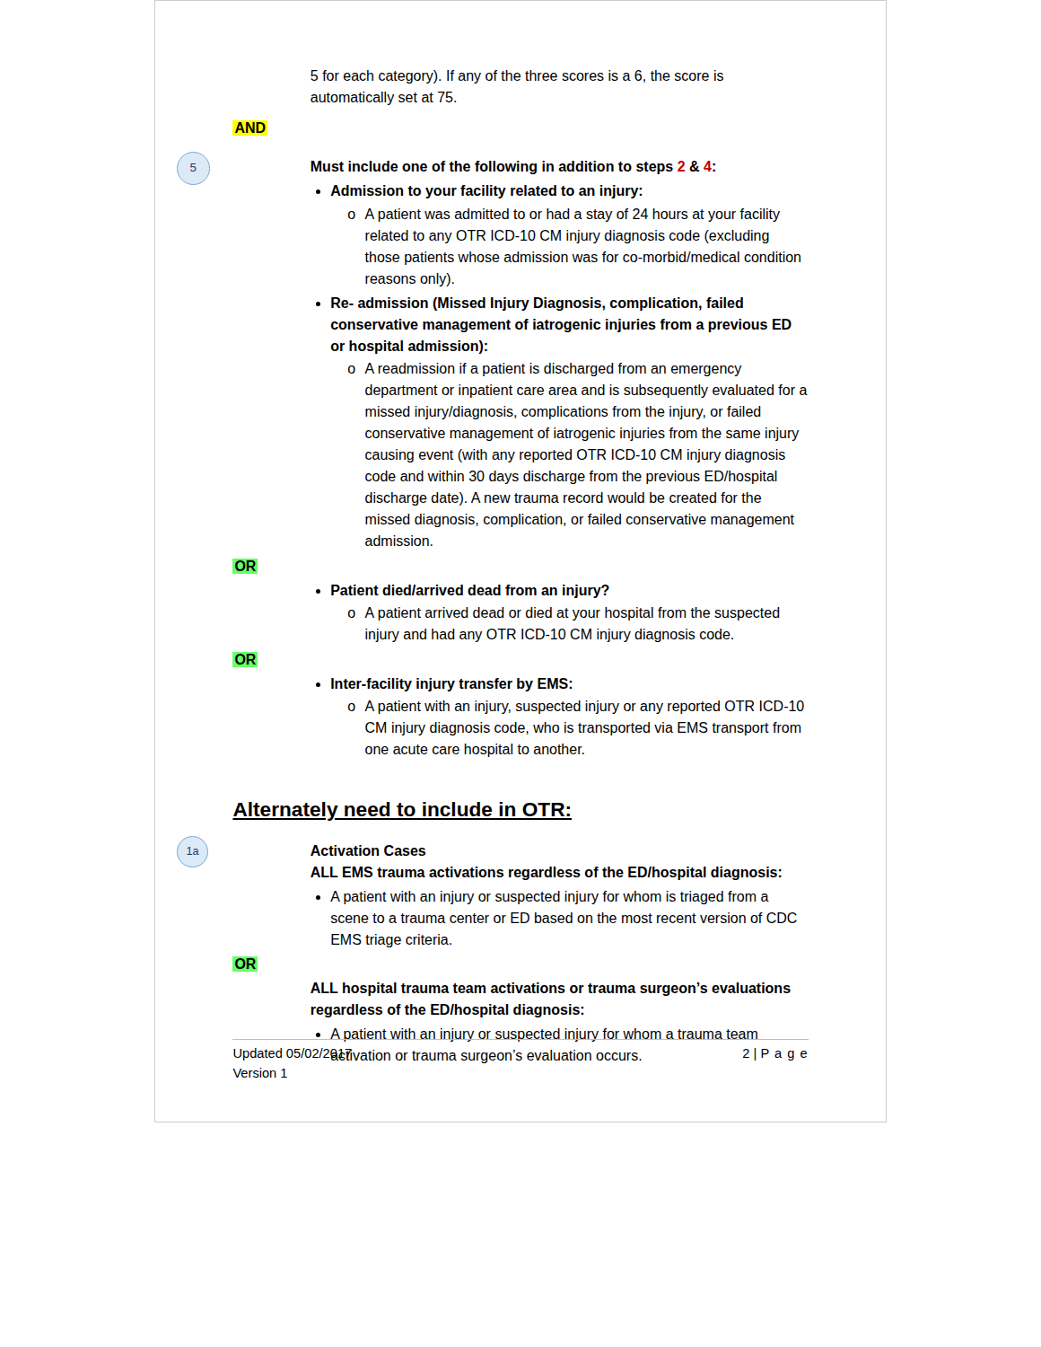5 for each category). If any of the three scores is a 6, the score is automatically set at 75.
AND
5
Must include one of the following in addition to steps 2 & 4:
Admission to your facility related to an injury:
A patient was admitted to or had a stay of 24 hours at your facility related to any OTR ICD-10 CM injury diagnosis code (excluding those patients whose admission was for co-morbid/medical condition reasons only).
Re- admission (Missed Injury Diagnosis, complication, failed conservative management of iatrogenic injuries from a previous ED or hospital admission):
A readmission if a patient is discharged from an emergency department or inpatient care area and is subsequently evaluated for a missed injury/diagnosis, complications from the injury, or failed conservative management of iatrogenic injuries from the same injury causing event (with any reported OTR ICD-10 CM injury diagnosis code and within 30 days discharge from the previous ED/hospital discharge date). A new trauma record would be created for the missed diagnosis, complication, or failed conservative management admission.
OR
Patient died/arrived dead from an injury?
A patient arrived dead or died at your hospital from the suspected injury and had any OTR ICD-10 CM injury diagnosis code.
OR
Inter-facility injury transfer by EMS:
A patient with an injury, suspected injury or any reported OTR ICD-10 CM injury diagnosis code, who is transported via EMS transport from one acute care hospital to another.
Alternately need to include in OTR:
1a
Activation Cases
ALL EMS trauma activations regardless of the ED/hospital diagnosis:
A patient with an injury or suspected injury for whom is triaged from a scene to a trauma center or ED based on the most recent version of CDC EMS triage criteria.
OR
ALL hospital trauma team activations or trauma surgeon’s evaluations regardless of the ED/hospital diagnosis:
A patient with an injury or suspected injury for whom a trauma team activation or trauma surgeon’s evaluation occurs.
Updated 05/02/2017
Version 1
2 | P a g e